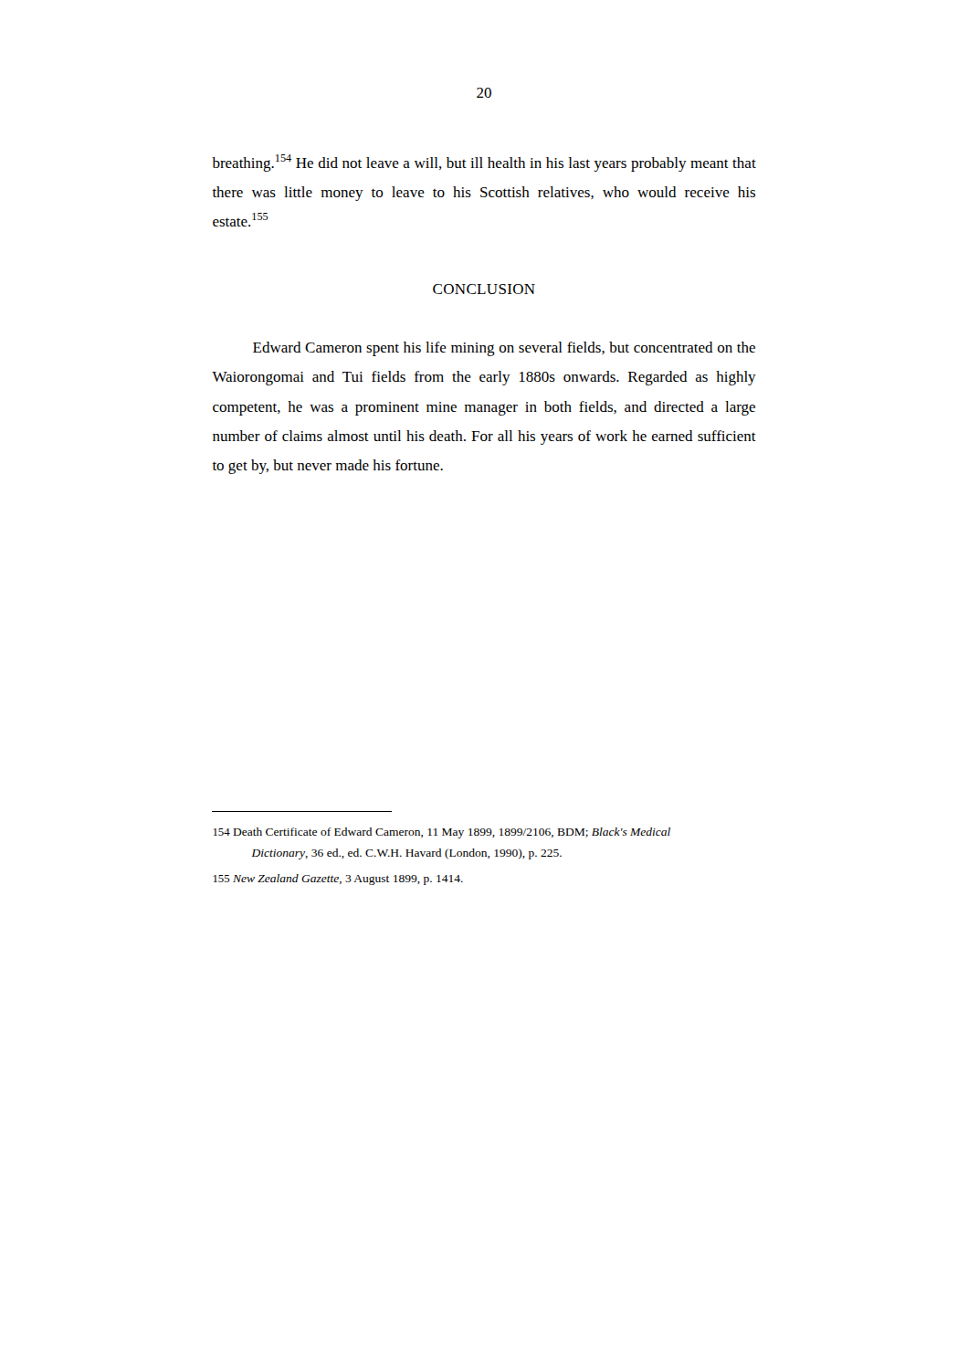20
breathing.154 He did not leave a will, but ill health in his last years probably meant that there was little money to leave to his Scottish relatives, who would receive his estate.155
CONCLUSION
Edward Cameron spent his life mining on several fields, but concentrated on the Waiorongomai and Tui fields from the early 1880s onwards. Regarded as highly competent, he was a prominent mine manager in both fields, and directed a large number of claims almost until his death. For all his years of work he earned sufficient to get by, but never made his fortune.
154 Death Certificate of Edward Cameron, 11 May 1899, 1899/2106, BDM; Black's Medical Dictionary, 36 ed., ed. C.W.H. Havard (London, 1990), p. 225.
155 New Zealand Gazette, 3 August 1899, p. 1414.